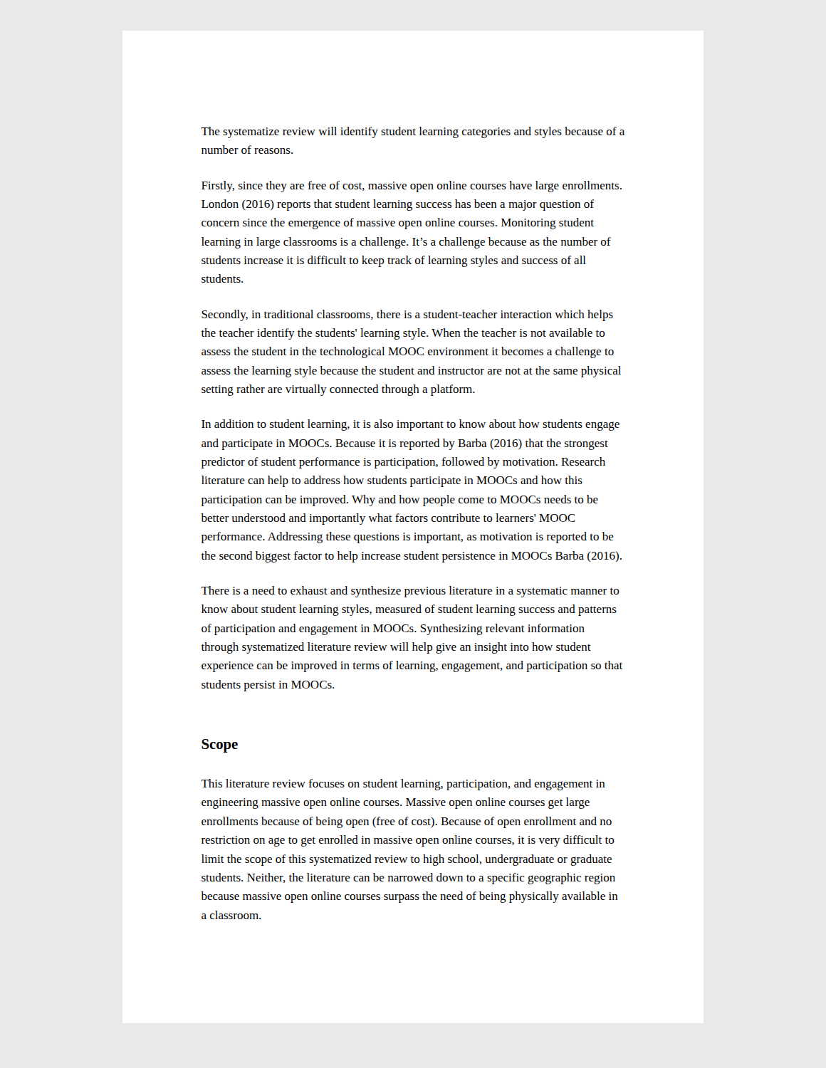The systematize review will identify student learning categories and styles because of a number of reasons.
Firstly, since they are free of cost, massive open online courses have large enrollments. London (2016) reports that student learning success has been a major question of concern since the emergence of massive open online courses. Monitoring student learning in large classrooms is a challenge. It’s a challenge because as the number of students increase it is difficult to keep track of learning styles and success of all students.
Secondly, in traditional classrooms, there is a student-teacher interaction which helps the teacher identify the students' learning style. When the teacher is not available to assess the student in the technological MOOC environment it becomes a challenge to assess the learning style because the student and instructor are not at the same physical setting rather are virtually connected through a platform.
In addition to student learning, it is also important to know about how students engage and participate in MOOCs. Because it is reported by Barba (2016) that the strongest predictor of student performance is participation, followed by motivation. Research literature can help to address how students participate in MOOCs and how this participation can be improved. Why and how people come to MOOCs needs to be better understood and importantly what factors contribute to learners' MOOC performance. Addressing these questions is important, as motivation is reported to be the second biggest factor to help increase student persistence in MOOCs Barba (2016).
There is a need to exhaust and synthesize previous literature in a systematic manner to know about student learning styles, measured of student learning success and patterns of participation and engagement in MOOCs. Synthesizing relevant information through systematized literature review will help give an insight into how student experience can be improved in terms of learning, engagement, and participation so that students persist in MOOCs.
Scope
This literature review focuses on student learning, participation, and engagement in engineering massive open online courses. Massive open online courses get large enrollments because of being open (free of cost). Because of open enrollment and no restriction on age to get enrolled in massive open online courses, it is very difficult to limit the scope of this systematized review to high school, undergraduate or graduate students. Neither, the literature can be narrowed down to a specific geographic region because massive open online courses surpass the need of being physically available in a classroom.